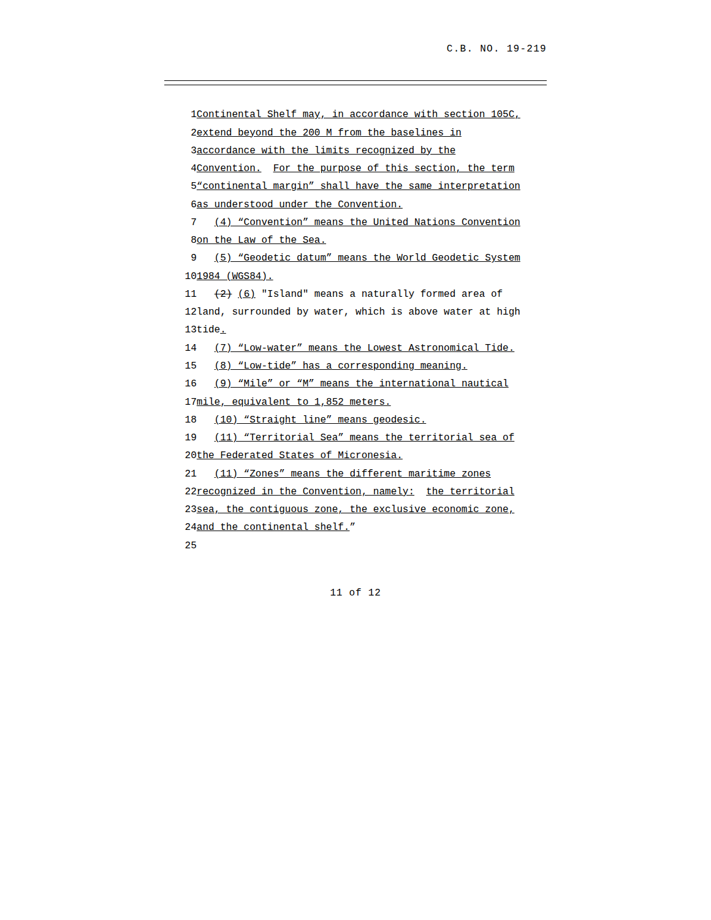C.B. NO. 19-219
| 1 | Continental Shelf may, in accordance with section 105C, |
| 2 | extend beyond the 200 M from the baselines in |
| 3 | accordance with the limits recognized by the |
| 4 | Convention. For the purpose of this section, the term |
| 5 | “continental margin” shall have the same interpretation |
| 6 | as understood under the Convention. |
| 7 | (4) “Convention” means the United Nations Convention |
| 8 | on the Law of the Sea. |
| 9 | (5) “Geodetic datum” means the World Geodetic System |
| 10 | 1984 (WGS84). |
| 11 | (2) (6) "Island" means a naturally formed area of |
| 12 | land, surrounded by water, which is above water at high |
| 13 | tide . |
| 14 | (7) “Low-water” means the Lowest Astronomical Tide. |
| 15 | (8) “Low-tide” has a corresponding meaning. |
| 16 | (9) “Mile” or “M” means the international nautical |
| 17 | mile, equivalent to 1,852 meters. |
| 18 | (10) “Straight line” means geodesic. |
| 19 | (11) “Territorial Sea” means the territorial sea of |
| 20 | the Federated States of Micronesia. |
| 21 | (11) “Zones” means the different maritime zones |
| 22 | recognized in the Convention, namely: the territorial |
| 23 | sea, the contiguous zone, the exclusive economic zone, |
| 24 | and the continental shelf. ” |
| 25 | |
11 of 12